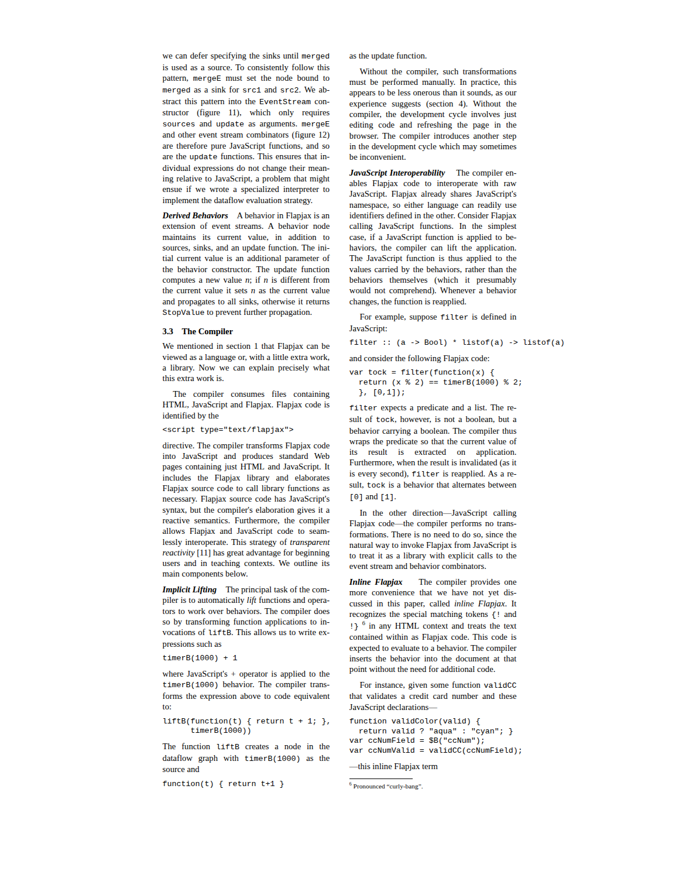we can defer specifying the sinks until merged is used as a source. To consistently follow this pattern, mergeE must set the node bound to merged as a sink for src1 and src2. We abstract this pattern into the EventStream constructor (figure 11), which only requires sources and update as arguments. mergeE and other event stream combinators (figure 12) are therefore pure JavaScript functions, and so are the update functions. This ensures that individual expressions do not change their meaning relative to JavaScript, a problem that might ensue if we wrote a specialized interpreter to implement the dataflow evaluation strategy.
Derived Behaviors A behavior in Flapjax is an extension of event streams. A behavior node maintains its current value, in addition to sources, sinks, and an update function. The initial current value is an additional parameter of the behavior constructor. The update function computes a new value n; if n is different from the current value it sets n as the current value and propagates to all sinks, otherwise it returns StopValue to prevent further propagation.
3.3 The Compiler
We mentioned in section 1 that Flapjax can be viewed as a language or, with a little extra work, a library. Now we can explain precisely what this extra work is.
The compiler consumes files containing HTML, JavaScript and Flapjax. Flapjax code is identified by the
<script type="text/flapjax">
directive. The compiler transforms Flapjax code into JavaScript and produces standard Web pages containing just HTML and JavaScript. It includes the Flapjax library and elaborates Flapjax source code to call library functions as necessary. Flapjax source code has JavaScript's syntax, but the compiler's elaboration gives it a reactive semantics. Furthermore, the compiler allows Flapjax and JavaScript code to seamlessly interoperate. This strategy of transparent reactivity [11] has great advantage for beginning users and in teaching contexts. We outline its main components below.
Implicit Lifting The principal task of the compiler is to automatically lift functions and operators to work over behaviors. The compiler does so by transforming function applications to invocations of liftB. This allows us to write expressions such as
timerB(1000) + 1
where JavaScript's + operator is applied to the timerB(1000) behavior. The compiler transforms the expression above to code equivalent to:
liftB(function(t) { return t + 1; },
      timerB(1000))
The function liftB creates a node in the dataflow graph with timerB(1000) as the source and
function(t) { return t+1 }
as the update function.
Without the compiler, such transformations must be performed manually. In practice, this appears to be less onerous than it sounds, as our experience suggests (section 4). Without the compiler, the development cycle involves just editing code and refreshing the page in the browser. The compiler introduces another step in the development cycle which may sometimes be inconvenient.
JavaScript Interoperability The compiler enables Flapjax code to interoperate with raw JavaScript. Flapjax already shares JavaScript's namespace, so either language can readily use identifiers defined in the other. Consider Flapjax calling JavaScript functions. In the simplest case, if a JavaScript function is applied to behaviors, the compiler can lift the application. The JavaScript function is thus applied to the values carried by the behaviors, rather than the behaviors themselves (which it presumably would not comprehend). Whenever a behavior changes, the function is reapplied.
For example, suppose filter is defined in JavaScript:
filter :: (a -> Bool) * listof(a) -> listof(a)
and consider the following Flapjax code:
var tock = filter(function(x) {
  return (x % 2) == timerB(1000) % 2;
  }, [0,1]);
filter expects a predicate and a list. The result of tock, however, is not a boolean, but a behavior carrying a boolean. The compiler thus wraps the predicate so that the current value of its result is extracted on application. Furthermore, when the result is invalidated (as it is every second), filter is reapplied. As a result, tock is a behavior that alternates between [0] and [1].
In the other direction—JavaScript calling Flapjax code—the compiler performs no transformations. There is no need to do so, since the natural way to invoke Flapjax from JavaScript is to treat it as a library with explicit calls to the event stream and behavior combinators.
Inline Flapjax The compiler provides one more convenience that we have not yet discussed in this paper, called inline Flapjax. It recognizes the special matching tokens {! and !} 6 in any HTML context and treats the text contained within as Flapjax code. This code is expected to evaluate to a behavior. The compiler inserts the behavior into the document at that point without the need for additional code.
For instance, given some function validCC that validates a credit card number and these JavaScript declarations—
function validColor(valid) {
  return valid ? "aqua" : "cyan"; }
var ccNumField = $B("ccNum");
var ccNumValid = validCC(ccNumField);
—this inline Flapjax term
6 Pronounced “curly-bang”.